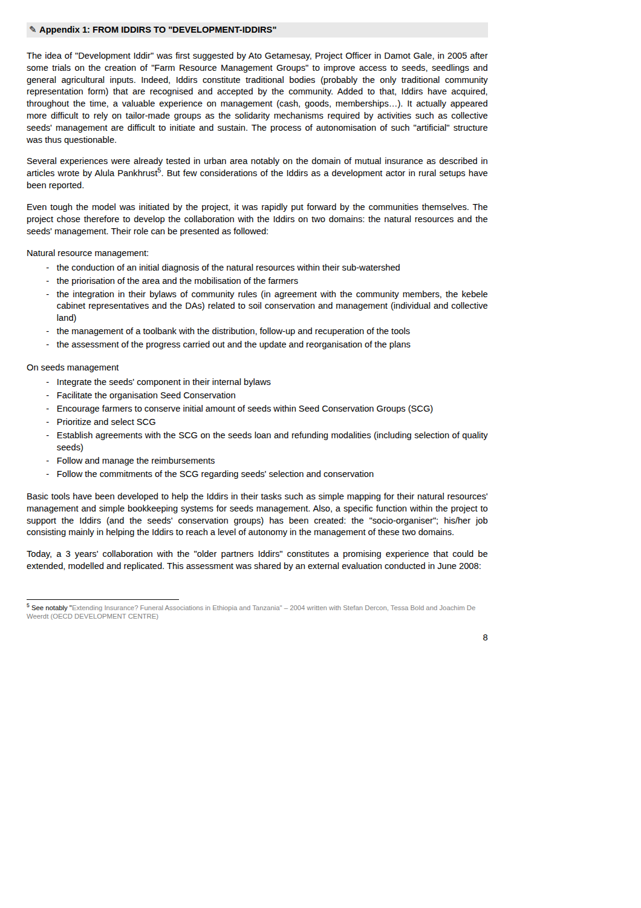✎ Appendix 1: FROM IDDIRS TO "DEVELOPMENT-IDDIRS"
The idea of "Development Iddir" was first suggested by Ato Getamesay, Project Officer in Damot Gale, in 2005 after some trials on the creation of "Farm Resource Management Groups" to improve access to seeds, seedlings and general agricultural inputs. Indeed, Iddirs constitute traditional bodies (probably the only traditional community representation form) that are recognised and accepted by the community. Added to that, Iddirs have acquired, throughout the time, a valuable experience on management (cash, goods, memberships…). It actually appeared more difficult to rely on tailor-made groups as the solidarity mechanisms required by activities such as collective seeds' management are difficult to initiate and sustain. The process of autonomisation of such "artificial" structure was thus questionable.
Several experiences were already tested in urban area notably on the domain of mutual insurance as described in articles wrote by Alula Pankhrust5. But few considerations of the Iddirs as a development actor in rural setups have been reported.
Even tough the model was initiated by the project, it was rapidly put forward by the communities themselves. The project chose therefore to develop the collaboration with the Iddirs on two domains: the natural resources and the seeds' management. Their role can be presented as followed:
Natural resource management:
the conduction of an initial diagnosis of the natural resources within their sub-watershed
the priorisation of the area and the mobilisation of the farmers
the integration in their bylaws of community rules (in agreement with the community members, the kebele cabinet representatives and the DAs) related to soil conservation and management (individual and collective land)
the management of a toolbank with the distribution, follow-up and recuperation of the tools
the assessment of the progress carried out and the update and reorganisation of the plans
On seeds management
Integrate the seeds' component in their internal bylaws
Facilitate the organisation Seed Conservation
Encourage farmers to conserve initial amount of seeds within Seed Conservation Groups (SCG)
Prioritize and select SCG
Establish agreements with the SCG on the seeds loan and refunding modalities (including selection of quality seeds)
Follow and manage the reimbursements
Follow the commitments of the SCG regarding seeds' selection and conservation
Basic tools have been developed to help the Iddirs in their tasks such as simple mapping for their natural resources' management and simple bookkeeping systems for seeds management. Also, a specific function within the project to support the Iddirs (and the seeds' conservation groups) has been created: the "socio-organiser"; his/her job consisting mainly in helping the Iddirs to reach a level of autonomy in the management of these two domains.
Today, a 3 years' collaboration with the "older partners Iddirs" constitutes a promising experience that could be extended, modelled and replicated. This assessment was shared by an external evaluation conducted in June 2008:
5 See notably "Extending Insurance? Funeral Associations in Ethiopia and Tanzania" – 2004 written with Stefan Dercon, Tessa Bold and Joachim De Weerdt (OECD DEVELOPMENT CENTRE)
8